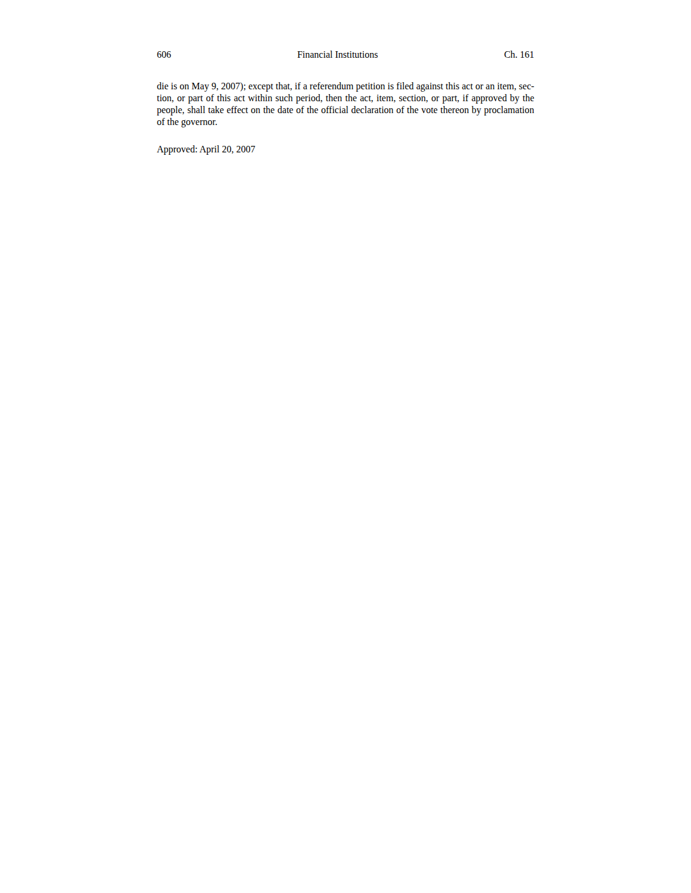606 Financial Institutions Ch. 161
die is on May 9, 2007); except that, if a referendum petition is filed against this act or an item, section, or part of this act within such period, then the act, item, section, or part, if approved by the people, shall take effect on the date of the official declaration of the vote thereon by proclamation of the governor.
Approved: April 20, 2007